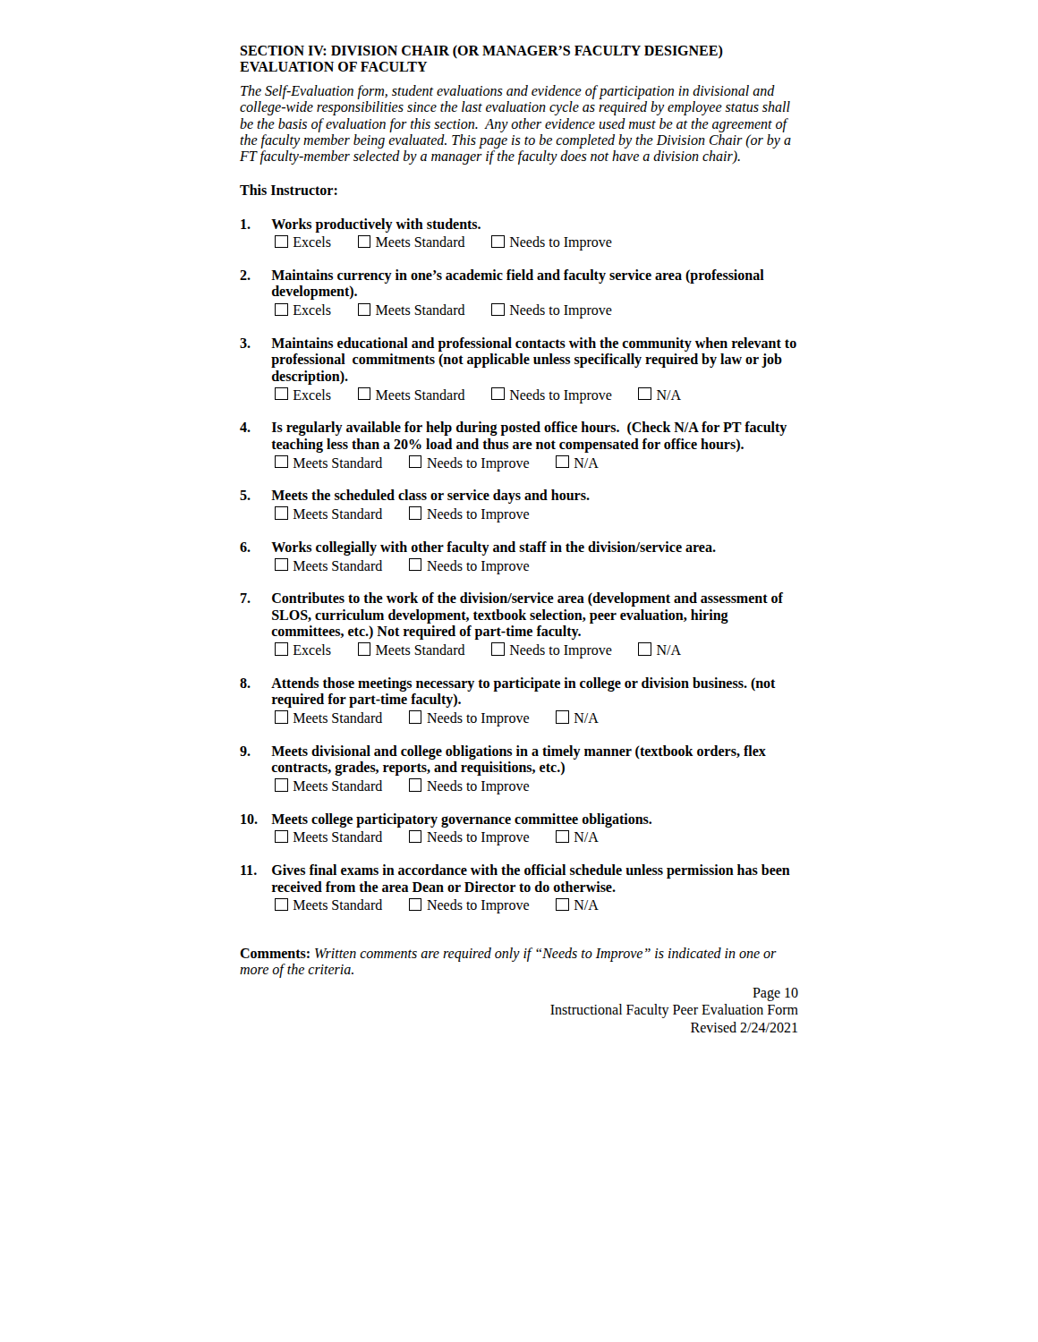Section IV: Division Chair (or Manager’s Faculty Designee) Evaluation of Faculty
The Self-Evaluation form, student evaluations and evidence of participation in divisional and college-wide responsibilities since the last evaluation cycle as required by employee status shall be the basis of evaluation for this section. Any other evidence used must be at the agreement of the faculty member being evaluated. This page is to be completed by the Division Chair (or by a FT faculty-member selected by a manager if the faculty does not have a division chair).
This Instructor:
Works productively with students.
Excels Meets Standard Needs to Improve
Maintains currency in one’s academic field and faculty service area (professional development).
Excels Meets Standard Needs to Improve
Maintains educational and professional contacts with the community when relevant to professional commitments (not applicable unless specifically required by law or job description).
Excels Meets Standard Needs to Improve N/A
Is regularly available for help during posted office hours. (Check N/A for PT faculty teaching less than a 20% load and thus are not compensated for office hours).
Meets Standard Needs to Improve N/A
Meets the scheduled class or service days and hours.
Meets Standard Needs to Improve
Works collegially with other faculty and staff in the division/service area.
Meets Standard Needs to Improve
Contributes to the work of the division/service area (development and assessment of SLOS, curriculum development, textbook selection, peer evaluation, hiring committees, etc.) Not required of part-time faculty.
Excels Meets Standard Needs to Improve N/A
Attends those meetings necessary to participate in college or division business. (not required for part-time faculty).
Meets Standard Needs to Improve N/A
Meets divisional and college obligations in a timely manner (textbook orders, flex contracts, grades, reports, and requisitions, etc.)
Meets Standard Needs to Improve
Meets college participatory governance committee obligations.
Meets Standard Needs to Improve N/A
Gives final exams in accordance with the official schedule unless permission has been received from the area Dean or Director to do otherwise.
Meets Standard Needs to Improve N/A
Comments: Written comments are required only if “Needs to Improve” is indicated in one or more of the criteria.
Page 10
Instructional Faculty Peer Evaluation Form
Revised 2/24/2021